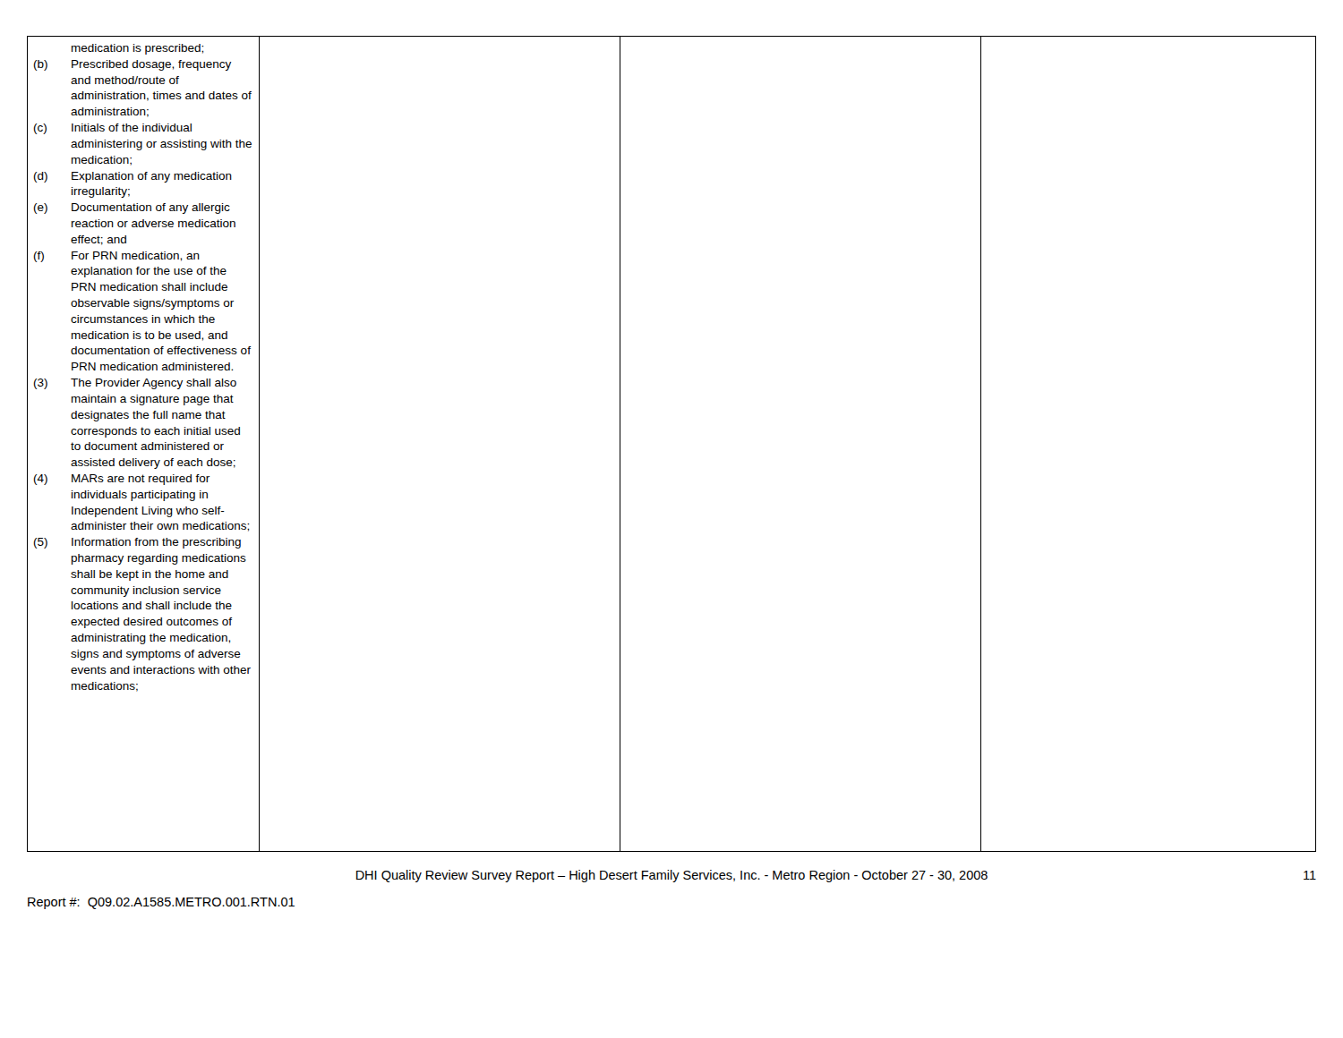| medication is prescribed; (b) Prescribed dosage, frequency and method/route of administration, times and dates of administration; (c) Initials of the individual administering or assisting with the medication; (d) Explanation of any medication irregularity; (e) Documentation of any allergic reaction or adverse medication effect; and (f) For PRN medication, an explanation for the use of the PRN medication shall include observable signs/symptoms or circumstances in which the medication is to be used, and documentation of effectiveness of PRN medication administered. (3) The Provider Agency shall also maintain a signature page that designates the full name that corresponds to each initial used to document administered or assisted delivery of each dose; (4) MARs are not required for individuals participating in Independent Living who self-administer their own medications; (5) Information from the prescribing pharmacy regarding medications shall be kept in the home and community inclusion service locations and shall include the expected desired outcomes of administrating the medication, signs and symptoms of adverse events and interactions with other medications; | | | |
DHI Quality Review Survey Report – High Desert Family Services, Inc. - Metro Region - October 27 - 30, 2008 11
Report #: Q09.02.A1585.METRO.001.RTN.01